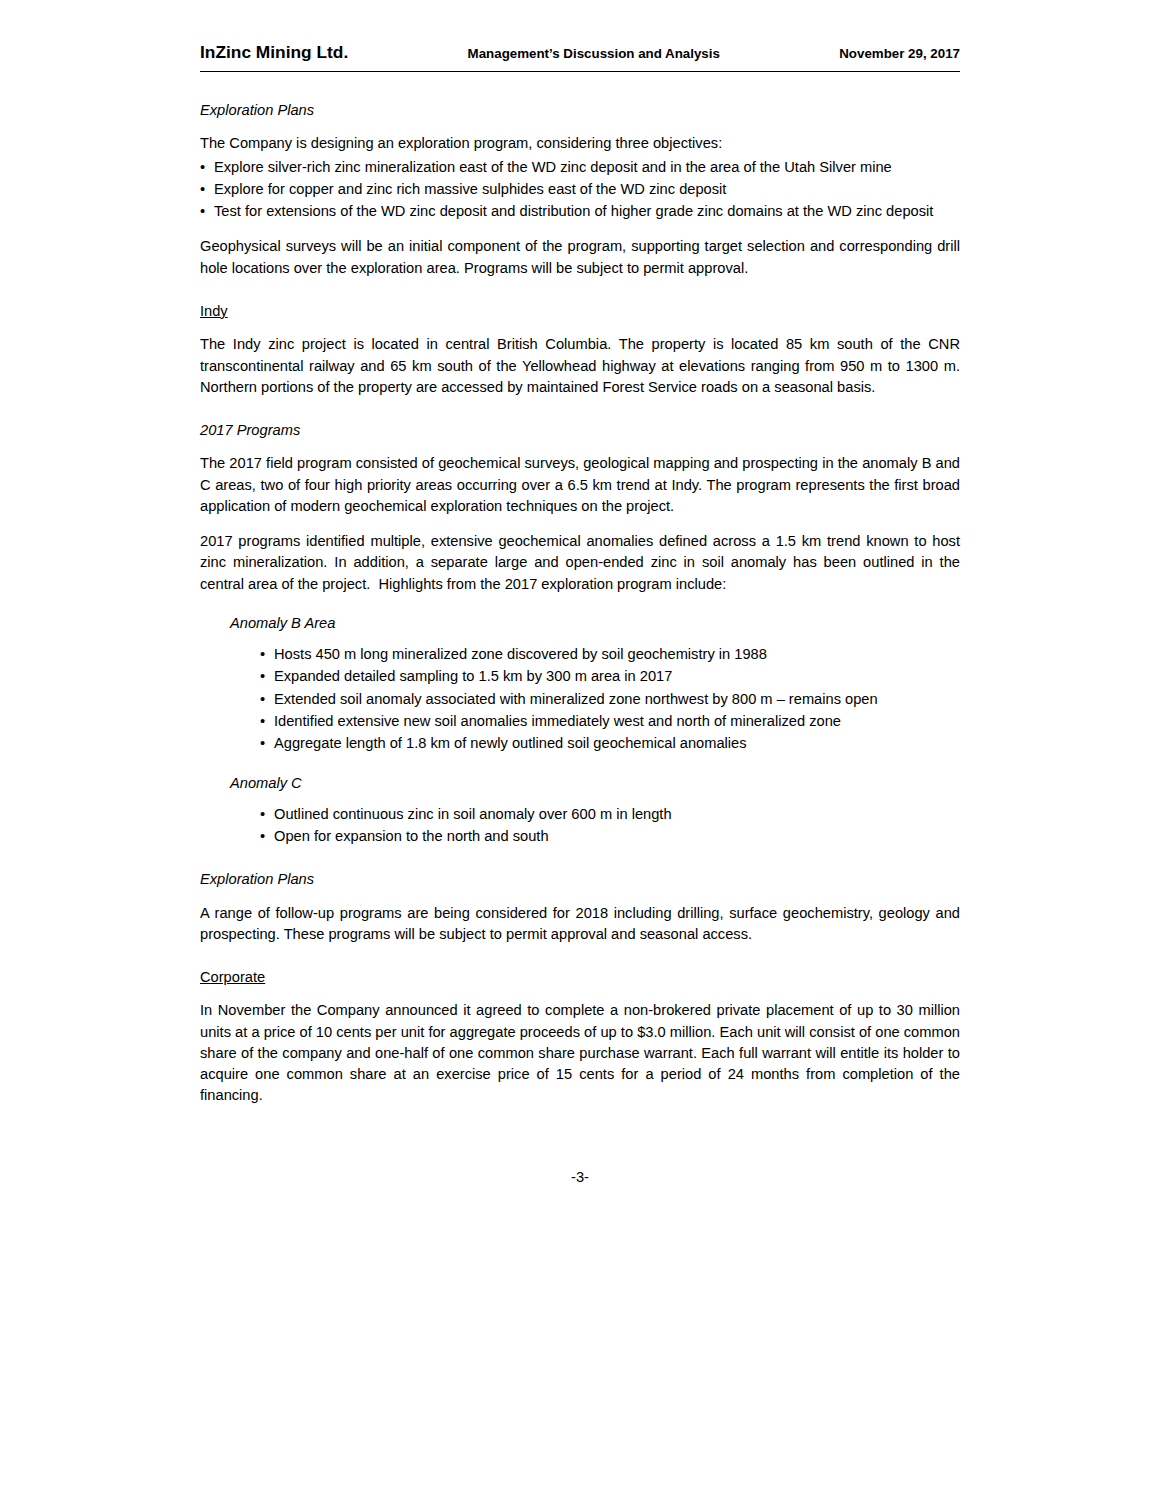InZinc Mining Ltd. Management’s Discussion and Analysis November 29, 2017
Exploration Plans
The Company is designing an exploration program, considering three objectives:
Explore silver-rich zinc mineralization east of the WD zinc deposit and in the area of the Utah Silver mine
Explore for copper and zinc rich massive sulphides east of the WD zinc deposit
Test for extensions of the WD zinc deposit and distribution of higher grade zinc domains at the WD zinc deposit
Geophysical surveys will be an initial component of the program, supporting target selection and corresponding drill hole locations over the exploration area. Programs will be subject to permit approval.
Indy
The Indy zinc project is located in central British Columbia. The property is located 85 km south of the CNR transcontinental railway and 65 km south of the Yellowhead highway at elevations ranging from 950 m to 1300 m. Northern portions of the property are accessed by maintained Forest Service roads on a seasonal basis.
2017 Programs
The 2017 field program consisted of geochemical surveys, geological mapping and prospecting in the anomaly B and C areas, two of four high priority areas occurring over a 6.5 km trend at Indy. The program represents the first broad application of modern geochemical exploration techniques on the project.
2017 programs identified multiple, extensive geochemical anomalies defined across a 1.5 km trend known to host zinc mineralization. In addition, a separate large and open-ended zinc in soil anomaly has been outlined in the central area of the project. Highlights from the 2017 exploration program include:
Anomaly B Area
Hosts 450 m long mineralized zone discovered by soil geochemistry in 1988
Expanded detailed sampling to 1.5 km by 300 m area in 2017
Extended soil anomaly associated with mineralized zone northwest by 800 m – remains open
Identified extensive new soil anomalies immediately west and north of mineralized zone
Aggregate length of 1.8 km of newly outlined soil geochemical anomalies
Anomaly C
Outlined continuous zinc in soil anomaly over 600 m in length
Open for expansion to the north and south
Exploration Plans
A range of follow-up programs are being considered for 2018 including drilling, surface geochemistry, geology and prospecting. These programs will be subject to permit approval and seasonal access.
Corporate
In November the Company announced it agreed to complete a non-brokered private placement of up to 30 million units at a price of 10 cents per unit for aggregate proceeds of up to $3.0 million. Each unit will consist of one common share of the company and one-half of one common share purchase warrant. Each full warrant will entitle its holder to acquire one common share at an exercise price of 15 cents for a period of 24 months from completion of the financing.
-3-